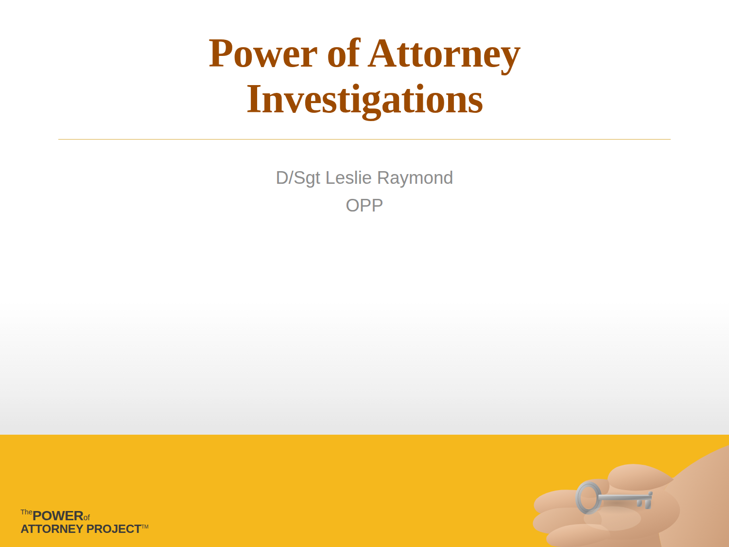Power of Attorney
Investigations
D/Sgt Leslie Raymond
OPP
The POWER of
ATTORNEY PROJECTTM